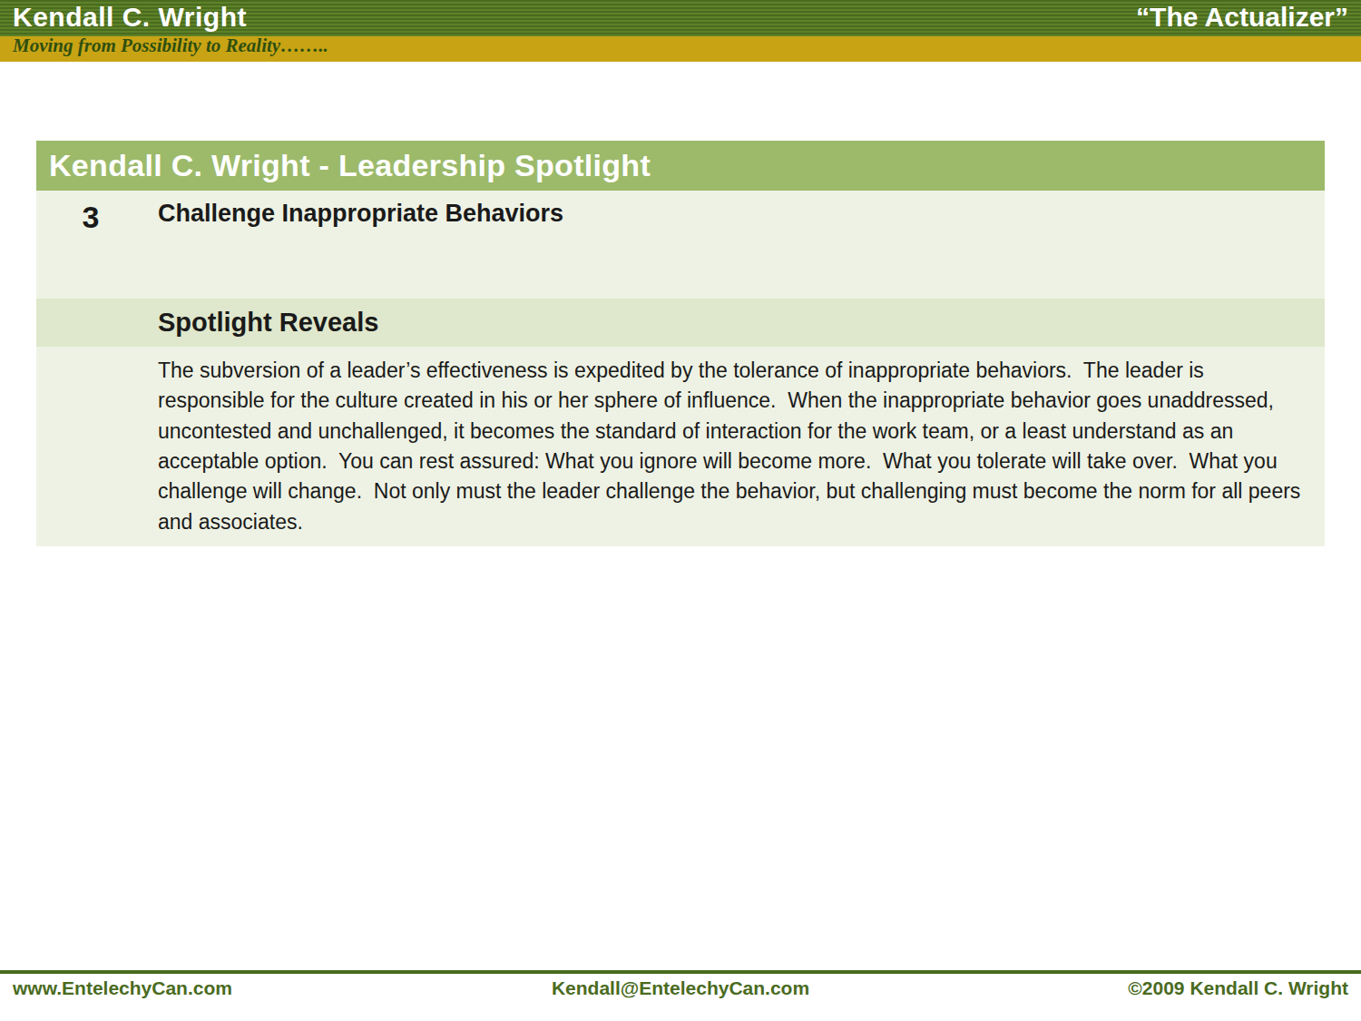Kendall C. Wright “The Actualizer”
Moving from Possibility to Reality……..
| Kendall C. Wright - Leadership Spotlight |
| --- |
| 3 | Challenge Inappropriate Behaviors |
| | Spotlight Reveals |
| | The subversion of a leader’s effectiveness is expedited by the tolerance of inappropriate behaviors. The leader is responsible for the culture created in his or her sphere of influence. When the inappropriate behavior goes unaddressed, uncontested and unchallenged, it becomes the standard of interaction for the work team, or a least understand as an acceptable option. You can rest assured: What you ignore will become more. What you tolerate will take over. What you challenge will change. Not only must the leader challenge the behavior, but challenging must become the norm for all peers and associates. |
www.EntelechyCan.com Kendall@EntelechyCan.com ©2009 Kendall C. Wright